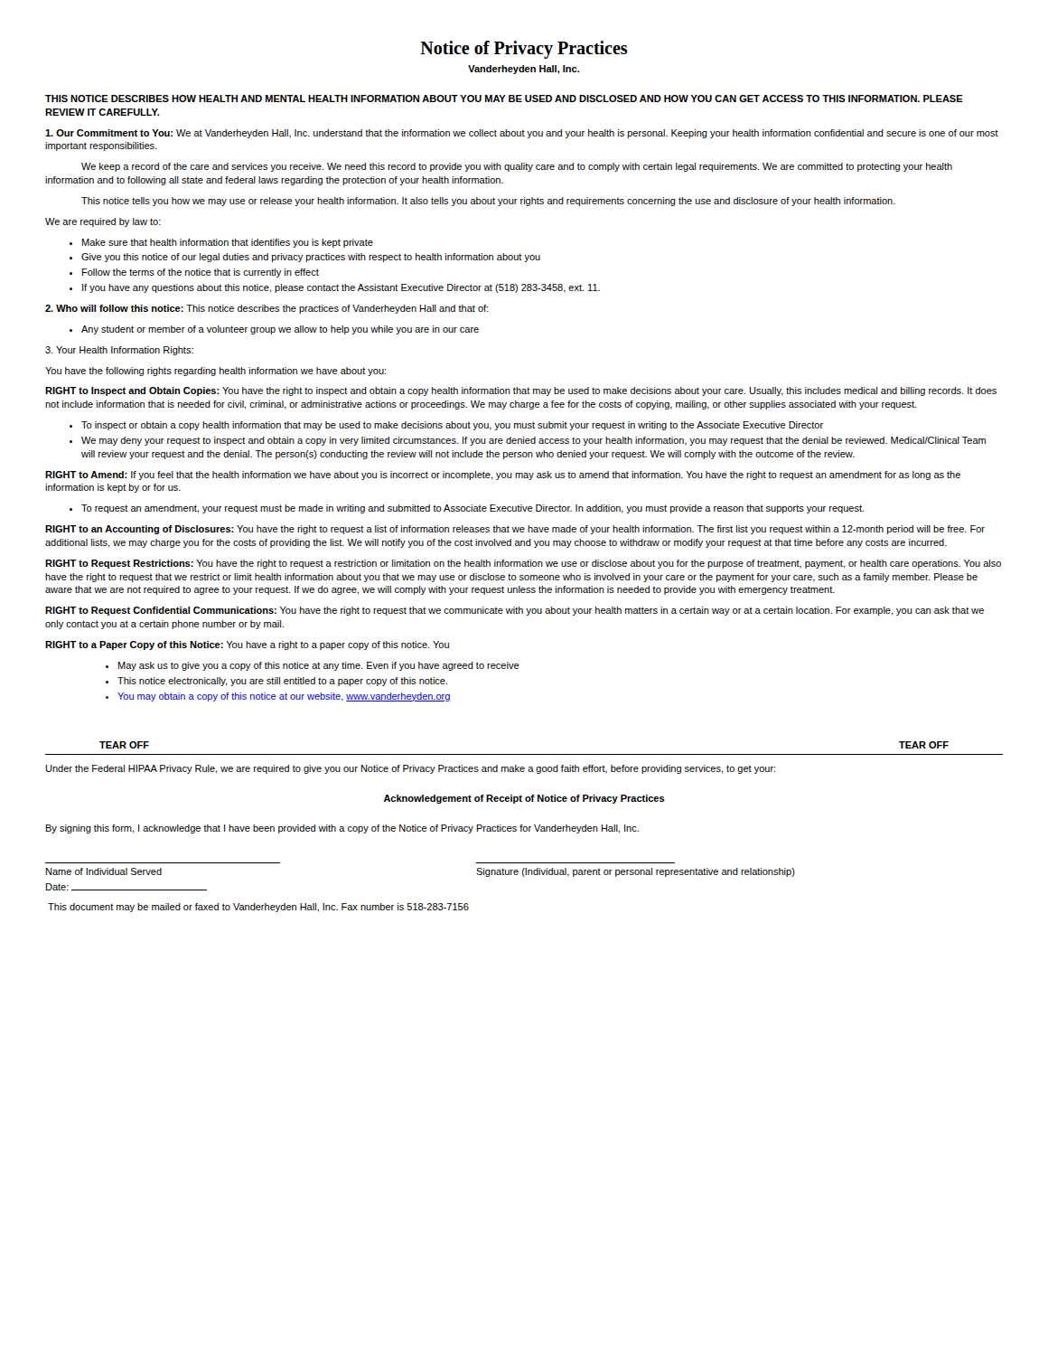Notice of Privacy Practices
Vanderheyden Hall, Inc.
THIS NOTICE DESCRIBES HOW HEALTH AND MENTAL HEALTH INFORMATION ABOUT YOU MAY BE USED AND DISCLOSED AND HOW YOU CAN GET ACCESS TO THIS INFORMATION. PLEASE REVIEW IT CAREFULLY.
1. Our Commitment to You: We at Vanderheyden Hall, Inc. understand that the information we collect about you and your health is personal. Keeping your health information confidential and secure is one of our most important responsibilities.
We keep a record of the care and services you receive. We need this record to provide you with quality care and to comply with certain legal requirements. We are committed to protecting your health information and to following all state and federal laws regarding the protection of your health information.
This notice tells you how we may use or release your health information. It also tells you about your rights and requirements concerning the use and disclosure of your health information.
We are required by law to:
Make sure that health information that identifies you is kept private
Give you this notice of our legal duties and privacy practices with respect to health information about you
Follow the terms of the notice that is currently in effect
If you have any questions about this notice, please contact the Assistant Executive Director at (518) 283-3458, ext. 11.
2. Who will follow this notice: This notice describes the practices of Vanderheyden Hall and that of:
Any student or member of a volunteer group we allow to help you while you are in our care
3. Your Health Information Rights:
You have the following rights regarding health information we have about you:
RIGHT to Inspect and Obtain Copies: You have the right to inspect and obtain a copy health information that may be used to make decisions about your care. Usually, this includes medical and billing records. It does not include information that is needed for civil, criminal, or administrative actions or proceedings. We may charge a fee for the costs of copying, mailing, or other supplies associated with your request.
To inspect or obtain a copy health information that may be used to make decisions about you, you must submit your request in writing to the Associate Executive Director
We may deny your request to inspect and obtain a copy in very limited circumstances. If you are denied access to your health information, you may request that the denial be reviewed. Medical/Clinical Team will review your request and the denial. The person(s) conducting the review will not include the person who denied your request. We will comply with the outcome of the review.
RIGHT to Amend: If you feel that the health information we have about you is incorrect or incomplete, you may ask us to amend that information. You have the right to request an amendment for as long as the information is kept by or for us.
To request an amendment, your request must be made in writing and submitted to Associate Executive Director. In addition, you must provide a reason that supports your request.
RIGHT to an Accounting of Disclosures: You have the right to request a list of information releases that we have made of your health information. The first list you request within a 12-month period will be free. For additional lists, we may charge you for the costs of providing the list. We will notify you of the cost involved and you may choose to withdraw or modify your request at that time before any costs are incurred.
RIGHT to Request Restrictions: You have the right to request a restriction or limitation on the health information we use or disclose about you for the purpose of treatment, payment, or health care operations. You also have the right to request that we restrict or limit health information about you that we may use or disclose to someone who is involved in your care or the payment for your care, such as a family member. Please be aware that we are not required to agree to your request. If we do agree, we will comply with your request unless the information is needed to provide you with emergency treatment.
RIGHT to Request Confidential Communications: You have the right to request that we communicate with you about your health matters in a certain way or at a certain location. For example, you can ask that we only contact you at a certain phone number or by mail.
RIGHT to a Paper Copy of this Notice: You have a right to a paper copy of this notice. You
May ask us to give you a copy of this notice at any time. Even if you have agreed to receive
This notice electronically, you are still entitled to a paper copy of this notice.
You may obtain a copy of this notice at our website, www.vanderheyden.org
TEAR OFF TEAR OFF
Under the Federal HIPAA Privacy Rule, we are required to give you our Notice of Privacy Practices and make a good faith effort, before providing services, to get your:
Acknowledgement of Receipt of Notice of Privacy Practices
By signing this form, I acknowledge that I have been provided with a copy of the Notice of Privacy Practices for Vanderheyden Hall, Inc.
| Name of Individual Served | Signature (Individual, parent or personal representative and relationship) |
Date:
This document may be mailed or faxed to Vanderheyden Hall, Inc. Fax number is 518-283-7156